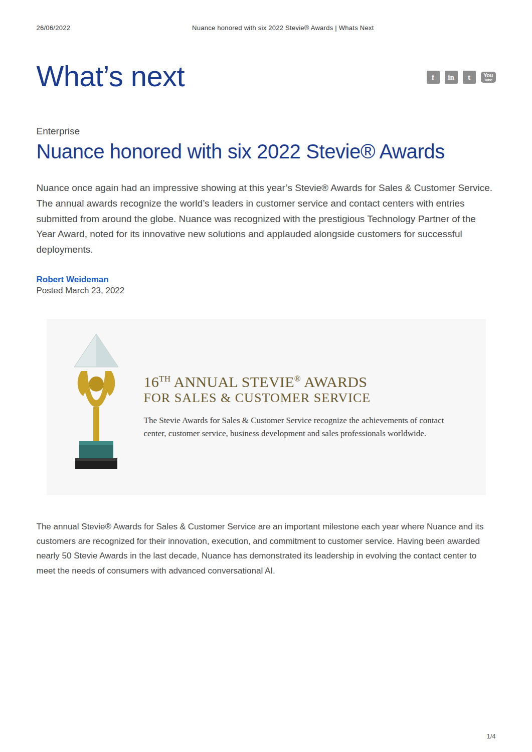26/06/2022 Nuance honored with six 2022 Stevie® Awards | Whats Next
What’s next
f in t YouTube
Enterprise
Nuance honored with six 2022 Stevie® Awards
Nuance once again had an impressive showing at this year’s Stevie® Awards for Sales & Customer Service. The annual awards recognize the world’s leaders in customer service and contact centers with entries submitted from around the globe. Nuance was recognized with the prestigious Technology Partner of the Year Award, noted for its innovative new solutions and applauded alongside customers for successful deployments.
Robert Weideman
Posted March 23, 2022
16TH ANNUAL STEVIE® AWARDS FOR SALES & CUSTOMER SERVICE
The Stevie Awards for Sales & Customer Service recognize the achievements of contact center, customer service, business development and sales professionals worldwide.
The annual Stevie® Awards for Sales & Customer Service are an important milestone each year where Nuance and its customers are recognized for their innovation, execution, and commitment to customer service. Having been awarded nearly 50 Stevie Awards in the last decade, Nuance has demonstrated its leadership in evolving the contact center to meet the needs of consumers with advanced conversational AI.
1/4